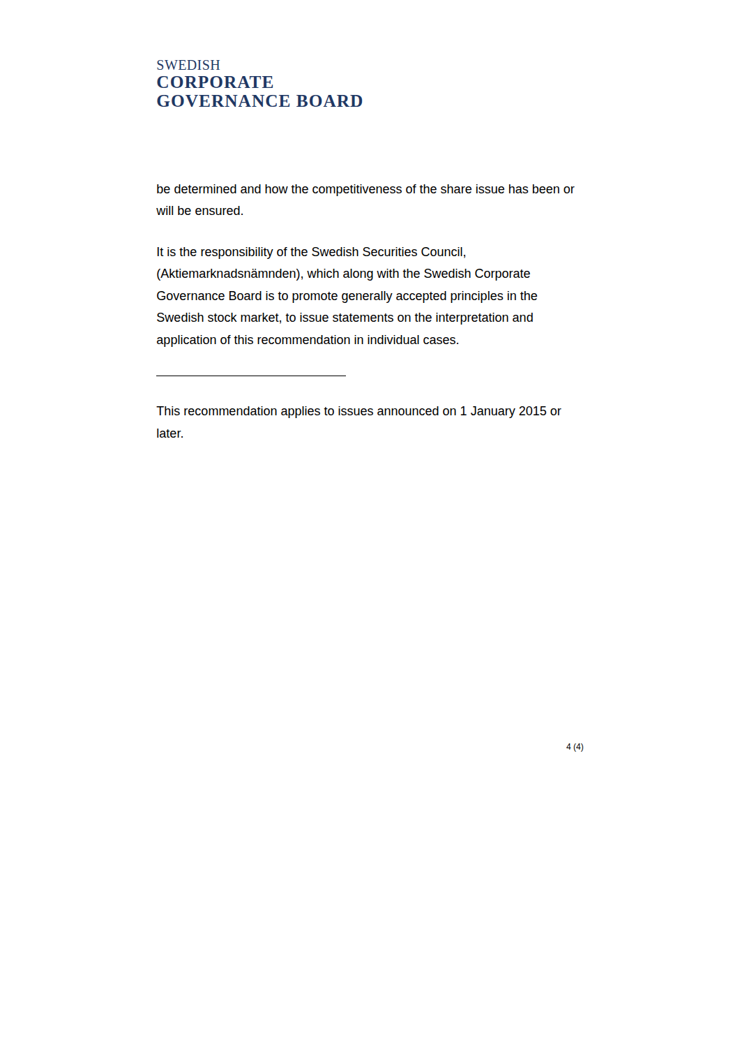SWEDISH
CORPORATE
GOVERNANCE BOARD
be determined and how the competitiveness of the share issue has been or will be ensured.
It is the responsibility of the Swedish Securities Council, (Aktiemarknadsnämnden), which along with the Swedish Corporate Governance Board is to promote generally accepted principles in the Swedish stock market, to issue statements on the interpretation and application of this recommendation in individual cases.
This recommendation applies to issues announced on 1 January 2015 or later.
4 (4)